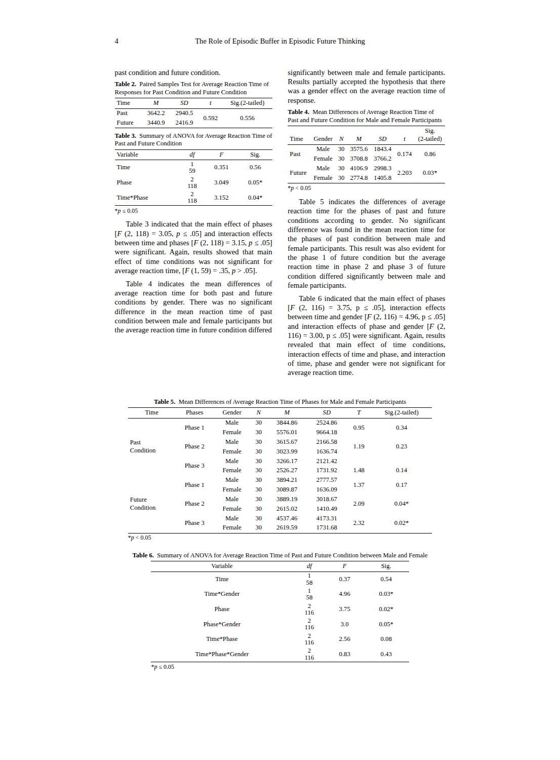4
The Role of Episodic Buffer in Episodic Future Thinking
past condition and future condition.
Table 2. Paired Samples Test for Average Reaction Time of Responses for Past Condition and Future Condition
| Time | M | SD | t | Sig.(2-tailed) |
| --- | --- | --- | --- | --- |
| Past | 3642.2 | 2940.5 | 0.592 | 0.556 |
| Future | 3440.9 | 2416.9 |
Table 3. Summary of ANOVA for Average Reaction Time of Past and Future Condition
| Variable | df | F | Sig. |
| --- | --- | --- | --- |
| Time | 1 59 | 0.351 | 0.56 |
| Phase | 2 118 | 3.049 | 0.05* |
| Time*Phase | 2 118 | 3.152 | 0.04* |
*p ≤ 0.05
Table 3 indicated that the main effect of phases [F (2, 118) = 3.05, p ≤ .05] and interaction effects between time and phases [F (2, 118) = 3.15, p ≤ .05] were significant. Again, results showed that main effect of time conditions was not significant for average reaction time, [F (1, 59) = .35, p > .05].
Table 4 indicates the mean differences of average reaction time for both past and future conditions by gender. There was no significant difference in the mean reaction time of past condition between male and female participants but the average reaction time in future condition differed
significantly between male and female participants. Results partially accepted the hypothesis that there was a gender effect on the average reaction time of response.
Table 4. Mean Differences of Average Reaction Time of Past and Future Condition for Male and Female Participants
| Time | Gender | N | M | SD | t | Sig. (2-tailed) |
| --- | --- | --- | --- | --- | --- | --- |
| Past | Male | 30 | 3575.6 | 1843.4 | 0.174 | 0.86 |
| Female | 30 | 3708.8 | 3766.2 |
| Future | Male | 30 | 4106.9 | 2998.3 | 2.203 | 0.03* |
| Female | 30 | 2774.8 | 1405.8 |
*p < 0.05
Table 5 indicates the differences of average reaction time for the phases of past and future conditions according to gender. No significant difference was found in the mean reaction time for the phases of past condition between male and female participants. This result was also evident for the phase 1 of future condition but the average reaction time in phase 2 and phase 3 of future condition differed significantly between male and female participants.
Table 6 indicated that the main effect of phases [F (2, 116) = 3.75, p ≤ .05], interaction effects between time and gender [F (2, 116) = 4.96, p ≤ .05] and interaction effects of phase and gender [F (2, 116) = 3.00, p ≤ .05] were significant. Again, results revealed that main effect of time conditions, interaction effects of time and phase, and interaction of time, phase and gender were not significant for average reaction time.
Table 5. Mean Differences of Average Reaction Time of Phases for Male and Female Participants
| Time | Phases | Gender | N | M | SD | T | Sig.(2-tailed) |
| --- | --- | --- | --- | --- | --- | --- | --- |
| Past Condition | Phase 1 | Male | 30 | 3844.86 | 2524.86 | 0.95 | 0.34 |
| Female | 30 | 5576.01 | 9664.18 |
| Phase 2 | Male | 30 | 3615.67 | 2166.58 | 1.19 | 0.23 |
| Female | 30 | 3023.99 | 1636.74 |
| Phase 3 | Male | 30 | 3266.17 | 2121.42 | 1.48 | 0.14 |
| Female | 30 | 2526.27 | 1731.92 |
| Future Condition | Phase 1 | Male | 30 | 3894.21 | 2777.57 | 1.37 | 0.17 |
| Female | 30 | 3089.87 | 1636.09 |
| Phase 2 | Male | 30 | 3889.19 | 3018.67 | 2.09 | 0.04* |
| Female | 30 | 2615.02 | 1410.49 |
| Phase 3 | Male | 30 | 4537.46 | 4173.31 | 2.32 | 0.02* |
| Female | 30 | 2619.59 | 1731.68 |
*p < 0.05
Table 6. Summary of ANOVA for Average Reaction Time of Past and Future Condition between Male and Female
| Variable | df | F | Sig. |
| --- | --- | --- | --- |
| Time | 1 58 | 0.37 | 0.54 |
| Time*Gender | 1 58 | 4.96 | 0.03* |
| Phase | 2 116 | 3.75 | 0.02* |
| Phase*Gender | 2 116 | 3.0 | 0.05* |
| Time*Phase | 2 116 | 2.56 | 0.08 |
| Time*Phase*Gender | 2 116 | 0.83 | 0.43 |
*p ≤ 0.05